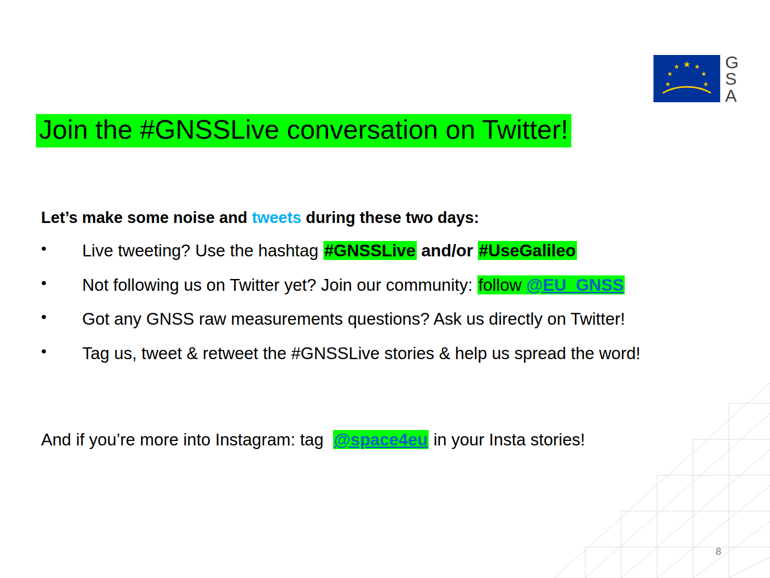GSA
Join the #GNSSLive conversation on Twitter!
Let’s make some noise and tweets during these two days:
Live tweeting? Use the hashtag #GNSSLive and/or #UseGalileo
Not following us on Twitter yet? Join our community: follow @EU_GNSS
Got any GNSS raw measurements questions? Ask us directly on Twitter!
Tag us, tweet & retweet the #GNSSLive stories & help us spread the word!
And if you’re more into Instagram: tag @space4eu in your Insta stories!
8